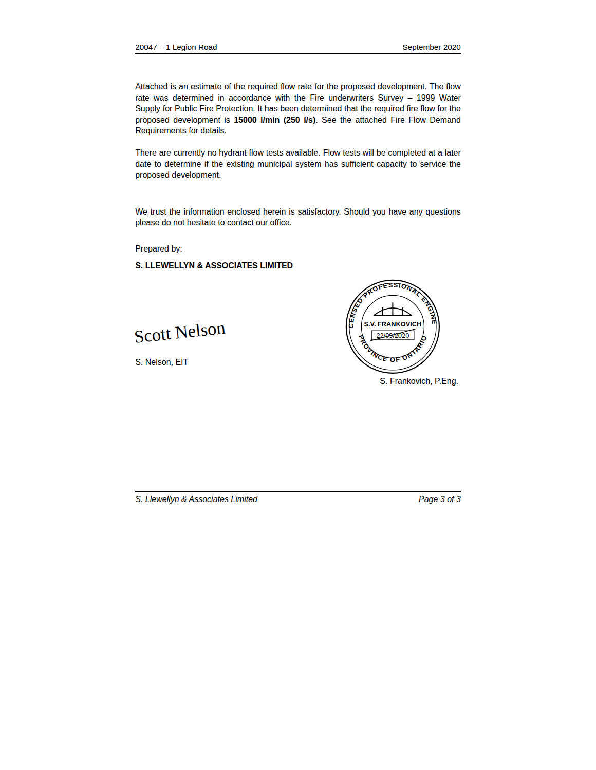20047 – 1 Legion Road
September 2020
Attached is an estimate of the required flow rate for the proposed development. The flow rate was determined in accordance with the Fire underwriters Survey – 1999 Water Supply for Public Fire Protection. It has been determined that the required fire flow for the proposed development is 15000 l/min (250 l/s). See the attached Fire Flow Demand Requirements for details.
There are currently no hydrant flow tests available. Flow tests will be completed at a later date to determine if the existing municipal system has sufficient capacity to service the proposed development.
We trust the information enclosed herein is satisfactory. Should you have any questions please do not hesitate to contact our office.
Prepared by:
S. LLEWELLYN & ASSOCIATES LIMITED
LICENSED PROFESSIONAL ENGINEER PROVINCE OF ONTARIO S.V. FRANKOVICH 22/09/2020
Scott Nelson
S. Nelson, EIT
S. Frankovich, P.Eng.
S. Llewellyn & Associates Limited
Page 3 of 3